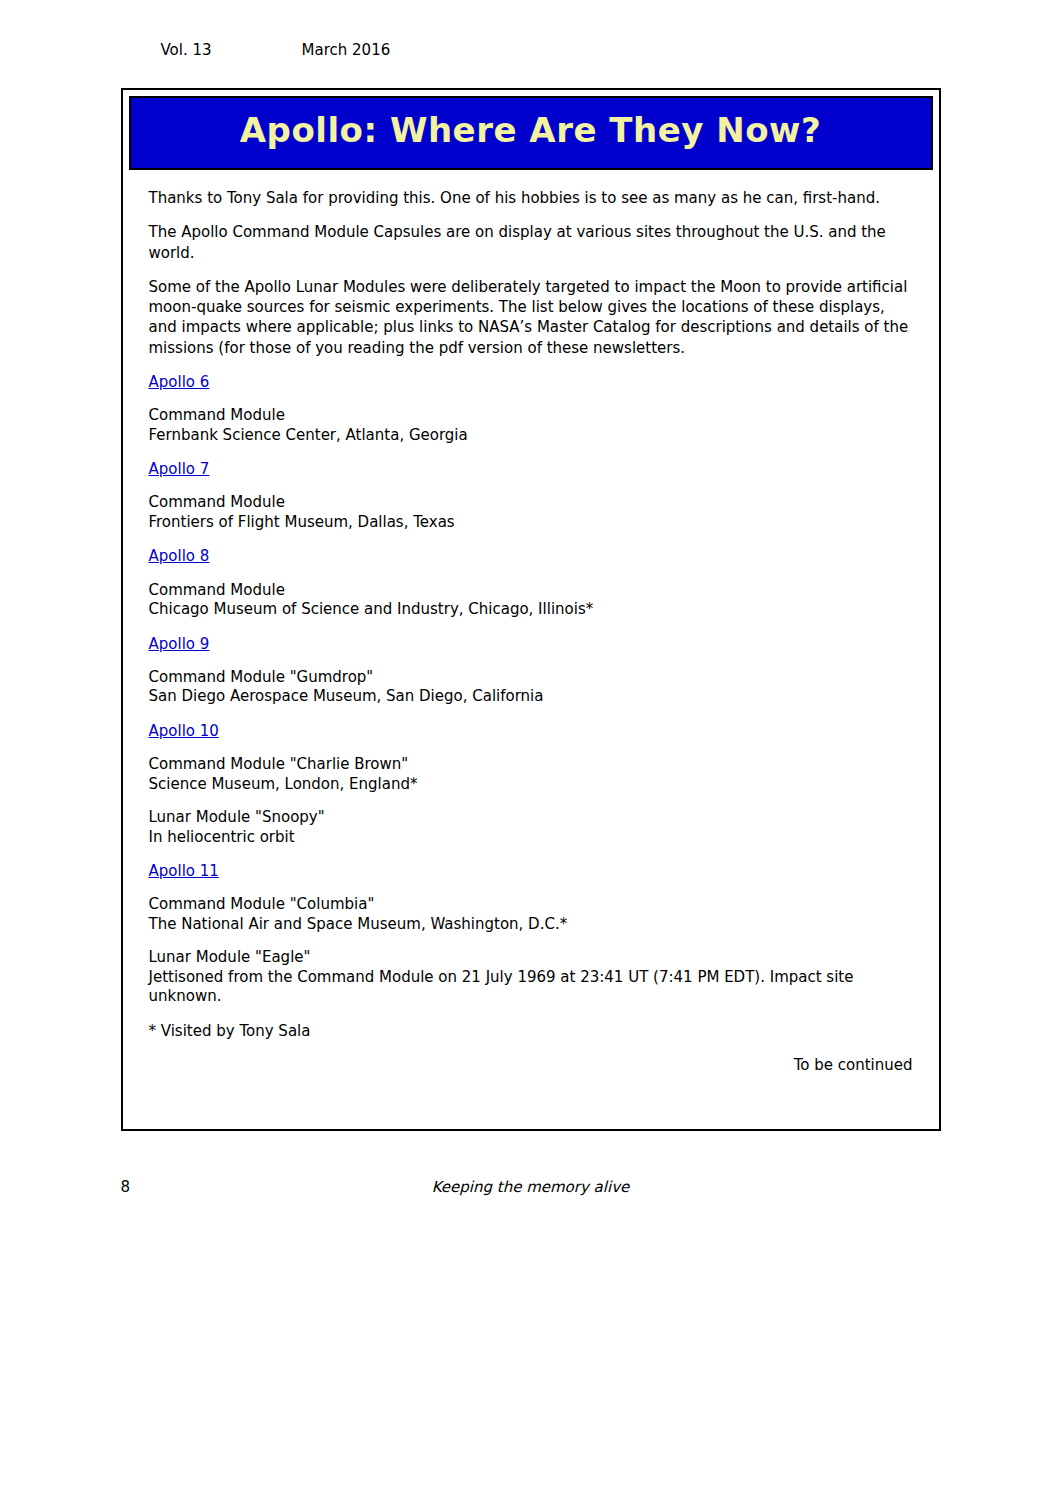Vol. 13 March 2016
Apollo: Where Are They Now?
Thanks to Tony Sala for providing this. One of his hobbies is to see as many as he can, first-hand.
The Apollo Command Module Capsules are on display at various sites throughout the U.S. and the world.
Some of the Apollo Lunar Modules were deliberately targeted to impact the Moon to provide artificial moon-quake sources for seismic experiments. The list below gives the locations of these displays, and impacts where applicable; plus links to NASA’s Master Catalog for descriptions and details of the missions (for those of you reading the pdf version of these newsletters.
Apollo 6
Command Module
Fernbank Science Center, Atlanta, Georgia
Apollo 7
Command Module
Frontiers of Flight Museum, Dallas, Texas
Apollo 8
Command Module
Chicago Museum of Science and Industry, Chicago, Illinois*
Apollo 9
Command Module "Gumdrop"
San Diego Aerospace Museum, San Diego, California
Apollo 10
Command Module "Charlie Brown"
Science Museum, London, England*
Lunar Module "Snoopy"
In heliocentric orbit
Apollo 11
Command Module "Columbia"
The National Air and Space Museum, Washington, D.C.*
Lunar Module "Eagle"
Jettisoned from the Command Module on 21 July 1969 at 23:41 UT (7:41 PM EDT). Impact site unknown.
* Visited by Tony Sala
To be continued
8 Keeping the memory alive